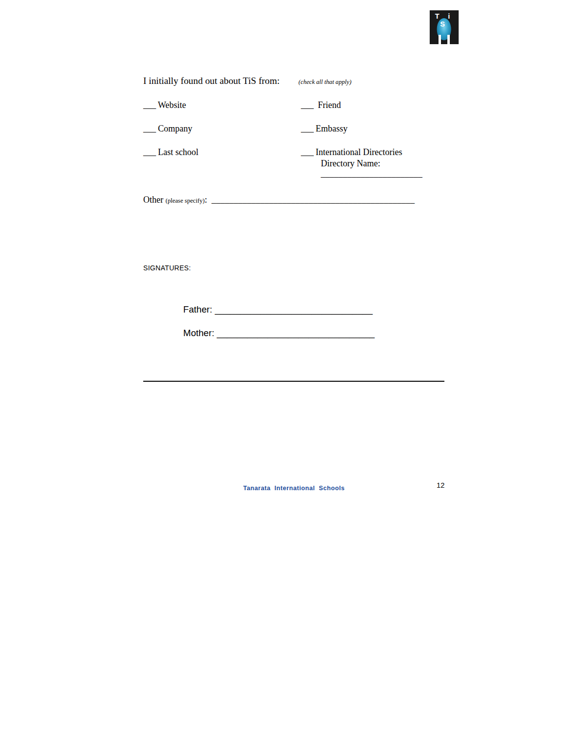T i S
I initially found out about TiS from: (check all that apply)
| ___ Website | ___ Friend |
| ___ Company | ___ Embassy |
| ___ Last school | ___ International Directories Directory Name: _______________________ |
Other (please specify): ______________________________________________
SIGNATURES:
Father: _______________________________
Mother: _______________________________
Tanarata International Schools 12